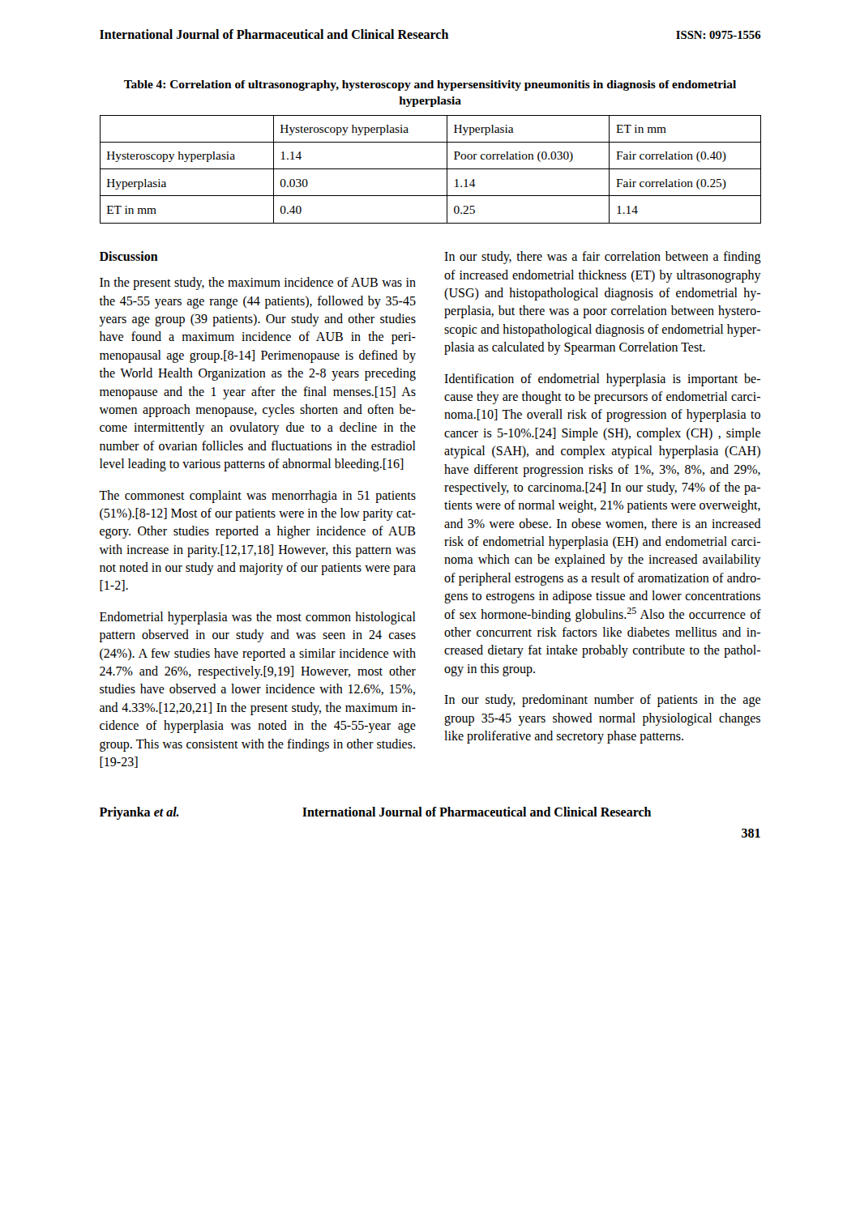International Journal of Pharmaceutical and Clinical Research ISSN: 0975-1556
Table 4: Correlation of ultrasonography, hysteroscopy and hypersensitivity pneumonitis in diagnosis of endometrial hyperplasia
| | Hysteroscopy hyperplasia | Hyperplasia | ET in mm |
| --- | --- | --- | --- |
| Hysteroscopy hyperplasia | 1.14 | Poor correlation (0.030) | Fair correlation (0.40) |
| Hyperplasia | 0.030 | 1.14 | Fair correlation (0.25) |
| ET in mm | 0.40 | 0.25 | 1.14 |
Discussion
In the present study, the maximum incidence of AUB was in the 45-55 years age range (44 patients), followed by 35-45 years age group (39 patients). Our study and other studies have found a maximum incidence of AUB in the perimenopausal age group.[8-14] Perimenopause is defined by the World Health Organization as the 2-8 years preceding menopause and the 1 year after the final menses.[15] As women approach menopause, cycles shorten and often become intermittently an ovulatory due to a decline in the number of ovarian follicles and fluctuations in the estradiol level leading to various patterns of abnormal bleeding.[16]
The commonest complaint was menorrhagia in 51 patients (51%).[8-12] Most of our patients were in the low parity category. Other studies reported a higher incidence of AUB with increase in parity.[12,17,18] However, this pattern was not noted in our study and majority of our patients were para [1-2].
Endometrial hyperplasia was the most common histological pattern observed in our study and was seen in 24 cases (24%). A few studies have reported a similar incidence with 24.7% and 26%, respectively.[9,19] However, most other studies have observed a lower incidence with 12.6%, 15%, and 4.33%.[12,20,21] In the present study, the maximum incidence of hyperplasia was noted in the 45-55-year age group. This was consistent with the findings in other studies.[19-23]
In our study, there was a fair correlation between a finding of increased endometrial thickness (ET) by ultrasonography (USG) and histopathological diagnosis of endometrial hyperplasia, but there was a poor correlation between hysteroscopic and histopathological diagnosis of endometrial hyperplasia as calculated by Spearman Correlation Test.
Identification of endometrial hyperplasia is important because they are thought to be precursors of endometrial carcinoma.[10] The overall risk of progression of hyperplasia to cancer is 5-10%.[24] Simple (SH), complex (CH) , simple atypical (SAH), and complex atypical hyperplasia (CAH) have different progression risks of 1%, 3%, 8%, and 29%, respectively, to carcinoma.[24] In our study, 74% of the patients were of normal weight, 21% patients were overweight, and 3% were obese. In obese women, there is an increased risk of endometrial hyperplasia (EH) and endometrial carcinoma which can be explained by the increased availability of peripheral estrogens as a result of aromatization of androgens to estrogens in adipose tissue and lower concentrations of sex hormone-binding globulins.25 Also the occurrence of other concurrent risk factors like diabetes mellitus and increased dietary fat intake probably contribute to the pathology in this group.
In our study, predominant number of patients in the age group 35-45 years showed normal physiological changes like proliferative and secretory phase patterns.
Priyanka et al. International Journal of Pharmaceutical and Clinical Research
381